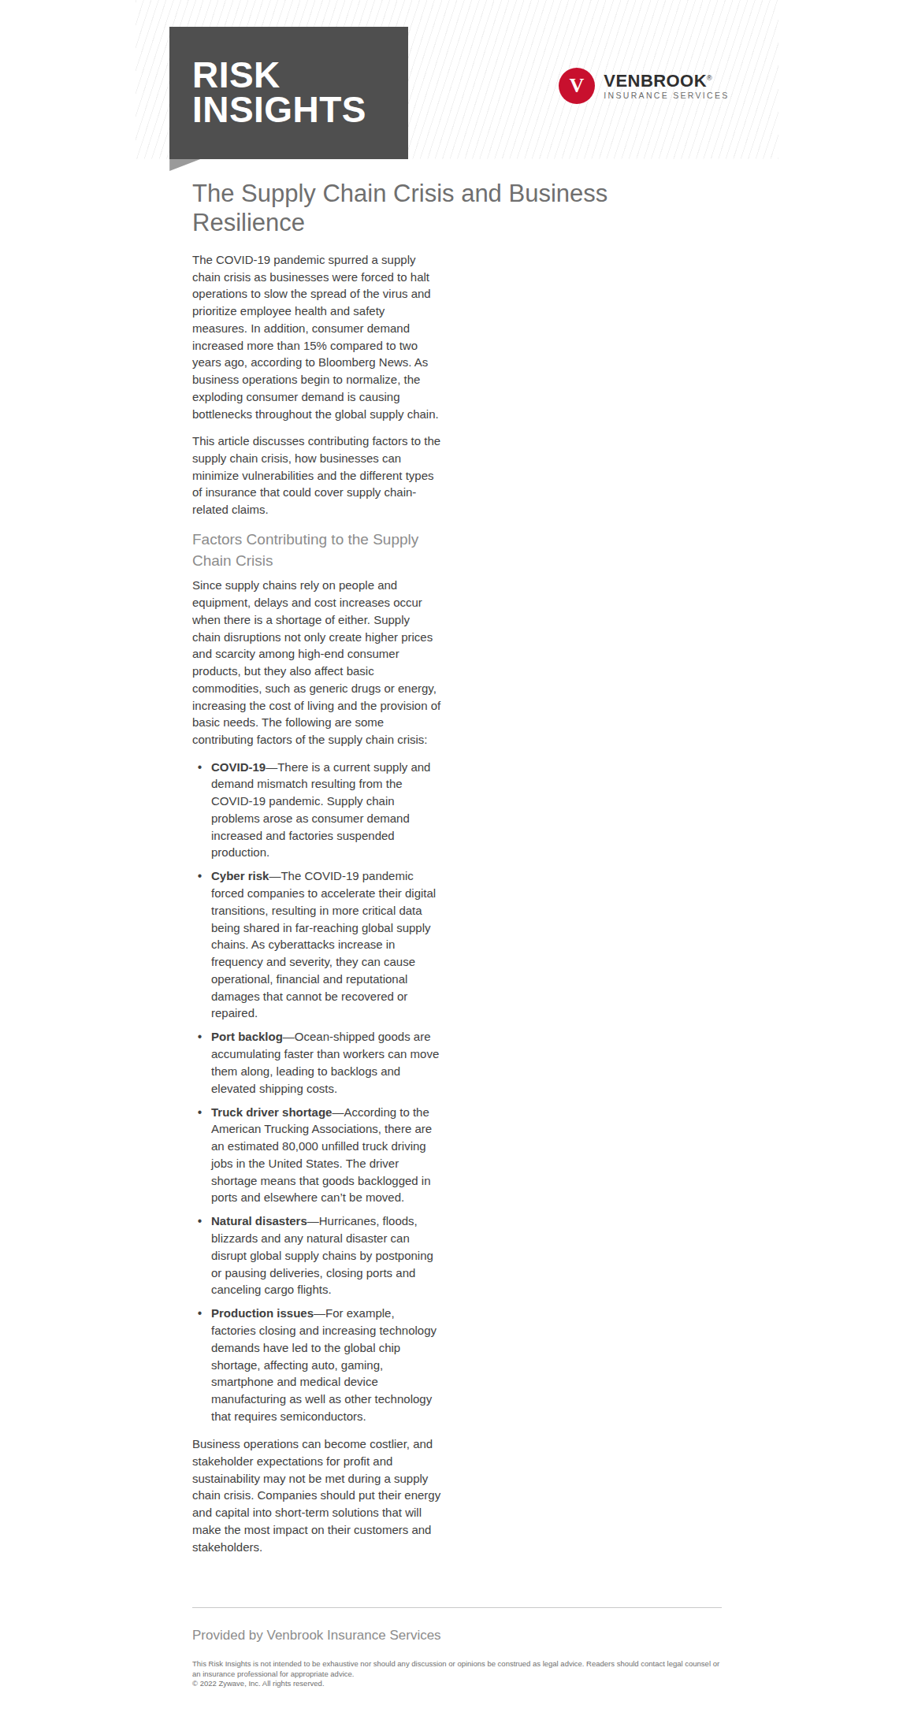Risk Insights
V
VENBROOK®
Insurance Services
The Supply Chain Crisis and Business Resilience
The COVID-19 pandemic spurred a supply chain crisis as businesses were forced to halt operations to slow the spread of the virus and prioritize employee health and safety measures. In addition, consumer demand increased more than 15% compared to two years ago, according to Bloomberg News. As business operations begin to normalize, the exploding consumer demand is causing bottlenecks throughout the global supply chain.
This article discusses contributing factors to the supply chain crisis, how businesses can minimize vulnerabilities and the different types of insurance that could cover supply chain-related claims.
Factors Contributing to the Supply Chain Crisis
Since supply chains rely on people and equipment, delays and cost increases occur when there is a shortage of either. Supply chain disruptions not only create higher prices and scarcity among high-end consumer products, but they also affect basic commodities, such as generic drugs or energy, increasing the cost of living and the provision of basic needs. The following are some contributing factors of the supply chain crisis:
COVID-19—There is a current supply and demand mismatch resulting from the COVID-19 pandemic. Supply chain problems arose as consumer demand increased and factories suspended production.
Cyber risk—The COVID-19 pandemic forced companies to accelerate their digital transitions, resulting in more critical data being shared in far-reaching global supply chains. As cyberattacks increase in frequency and severity, they can cause operational, financial and reputational damages that cannot be recovered or repaired.
Port backlog—Ocean-shipped goods are accumulating faster than workers can move them along, leading to backlogs and elevated shipping costs.
Truck driver shortage—According to the American Trucking Associations, there are an estimated 80,000 unfilled truck driving jobs in the United States. The driver shortage means that goods backlogged in ports and elsewhere can’t be moved.
Natural disasters—Hurricanes, floods, blizzards and any natural disaster can disrupt global supply chains by postponing or pausing deliveries, closing ports and canceling cargo flights.
Production issues—For example, factories closing and increasing technology demands have led to the global chip shortage, affecting auto, gaming, smartphone and medical device manufacturing as well as other technology that requires semiconductors.
Business operations can become costlier, and stakeholder expectations for profit and sustainability may not be met during a supply chain crisis. Companies should put their energy and capital into short-term solutions that will make the most impact on their customers and stakeholders.
Provided by Venbrook Insurance Services
This Risk Insights is not intended to be exhaustive nor should any discussion or opinions be construed as legal advice. Readers should contact legal counsel or an insurance professional for appropriate advice.
© 2022 Zywave, Inc. All rights reserved.